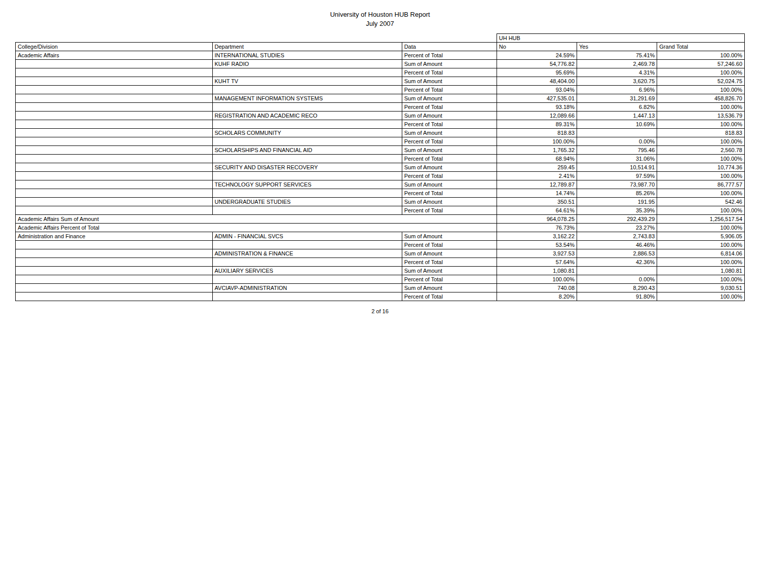University of Houston HUB Report
July 2007
| | | | UH HUB |
| College/Division | Department | Data | No | Yes | Grand Total |
| Academic Affairs | INTERNATIONAL STUDIES | Percent of Total | 24.59% | 75.41% | 100.00% |
| | KUHF RADIO | Sum of Amount | 54,776.82 | 2,469.78 | 57,246.60 |
| | | Percent of Total | 95.69% | 4.31% | 100.00% |
| | KUHT TV | Sum of Amount | 48,404.00 | 3,620.75 | 52,024.75 |
| | | Percent of Total | 93.04% | 6.96% | 100.00% |
| | MANAGEMENT INFORMATION SYSTEMS | Sum of Amount | 427,535.01 | 31,291.69 | 458,826.70 |
| | | Percent of Total | 93.18% | 6.82% | 100.00% |
| | REGISTRATION AND ACADEMIC RECO | Sum of Amount | 12,089.66 | 1,447.13 | 13,536.79 |
| | | Percent of Total | 89.31% | 10.69% | 100.00% |
| | SCHOLARS COMMUNITY | Sum of Amount | 818.83 | | 818.83 |
| | | Percent of Total | 100.00% | 0.00% | 100.00% |
| | SCHOLARSHIPS AND FINANCIAL AID | Sum of Amount | 1,765.32 | 795.46 | 2,560.78 |
| | | Percent of Total | 68.94% | 31.06% | 100.00% |
| | SECURITY AND DISASTER RECOVERY | Sum of Amount | 259.45 | 10,514.91 | 10,774.36 |
| | | Percent of Total | 2.41% | 97.59% | 100.00% |
| | TECHNOLOGY SUPPORT SERVICES | Sum of Amount | 12,789.87 | 73,987.70 | 86,777.57 |
| | | Percent of Total | 14.74% | 85.26% | 100.00% |
| | UNDERGRADUATE STUDIES | Sum of Amount | 350.51 | 191.95 | 542.46 |
| | | Percent of Total | 64.61% | 35.39% | 100.00% |
| Academic Affairs Sum of Amount | 964,078.25 | 292,439.29 | 1,256,517.54 |
| Academic Affairs Percent of Total | 76.73% | 23.27% | 100.00% |
| Administration and Finance | ADMIN - FINANCIAL SVCS | Sum of Amount | 3,162.22 | 2,743.83 | 5,906.05 |
| | | Percent of Total | 53.54% | 46.46% | 100.00% |
| | ADMINISTRATION & FINANCE | Sum of Amount | 3,927.53 | 2,886.53 | 6,814.06 |
| | | Percent of Total | 57.64% | 42.36% | 100.00% |
| | AUXILIARY SERVICES | Sum of Amount | 1,080.81 | | 1,080.81 |
| | | Percent of Total | 100.00% | 0.00% | 100.00% |
| | AVCIAVP-ADMINISTRATION | Sum of Amount | 740.08 | 8,290.43 | 9,030.51 |
| | | Percent of Total | 8.20% | 91.80% | 100.00% |
2 of 16